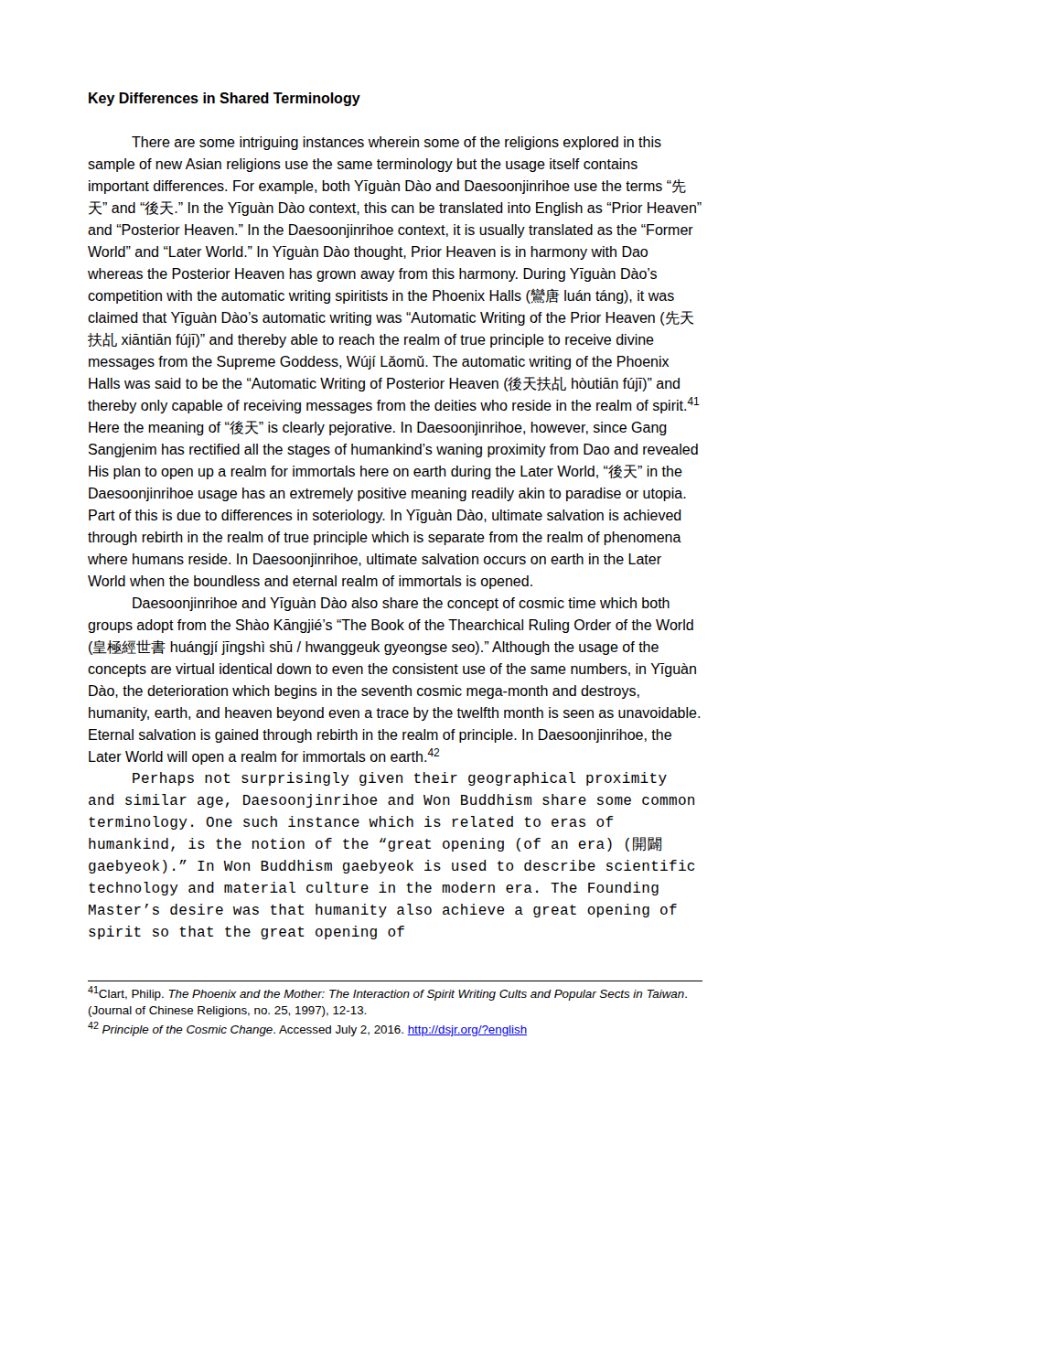Key Differences in Shared Terminology
There are some intriguing instances wherein some of the religions explored in this sample of new Asian religions use the same terminology but the usage itself contains important differences. For example, both Yīguàn Dào and Daesoonjinrihoe use the terms “先天” and “後天.” In the Yīguàn Dào context, this can be translated into English as “Prior Heaven” and “Posterior Heaven.” In the Daesoonjinrihoe context, it is usually translated as the “Former World” and “Later World.” In Yīguàn Dào thought, Prior Heaven is in harmony with Dao whereas the Posterior Heaven has grown away from this harmony. During Yīguàn Dào’s competition with the automatic writing spiritists in the Phoenix Halls (鸞唐 luán táng), it was claimed that Yīguàn Dào’s automatic writing was “Automatic Writing of the Prior Heaven (先天扶乩 xiāntiān fújī)” and thereby able to reach the realm of true principle to receive divine messages from the Supreme Goddess, Wújí Lǎomǔ. The automatic writing of the Phoenix Halls was said to be the “Automatic Writing of Posterior Heaven (後天扶乩 hòutiān fújī)” and thereby only capable of receiving messages from the deities who reside in the realm of spirit.41 Here the meaning of “後天” is clearly pejorative. In Daesoonjinrihoe, however, since Gang Sangjenim has rectified all the stages of humankind’s waning proximity from Dao and revealed His plan to open up a realm for immortals here on earth during the Later World, “後天” in the Daesoonjinrihoe usage has an extremely positive meaning readily akin to paradise or utopia. Part of this is due to differences in soteriology. In Yīguàn Dào, ultimate salvation is achieved through rebirth in the realm of true principle which is separate from the realm of phenomena where humans reside. In Daesoonjinrihoe, ultimate salvation occurs on earth in the Later World when the boundless and eternal realm of immortals is opened.
Daesoonjinrihoe and Yīguàn Dào also share the concept of cosmic time which both groups adopt from the Shào Kāngjié’s “The Book of the Thearchical Ruling Order of the World (皇極經世書 huángjí jīngshì shū / hwanggeuk gyeongse seo).” Although the usage of the concepts are virtual identical down to even the consistent use of the same numbers, in Yīguàn Dào, the deterioration which begins in the seventh cosmic mega-month and destroys, humanity, earth, and heaven beyond even a trace by the twelfth month is seen as unavoidable. Eternal salvation is gained through rebirth in the realm of principle. In Daesoonjinrihoe, the Later World will open a realm for immortals on earth.42
Perhaps not surprisingly given their geographical proximity and similar age, Daesoonjinrihoe and Won Buddhism share some common terminology. One such instance which is related to eras of humankind, is the notion of the “great opening (of an era) (開闢 gaebyeok).” In Won Buddhism gaebyeok is used to describe scientific technology and material culture in the modern era. The Founding Master’s desire was that humanity also achieve a great opening of spirit so that the great opening of
41Clart, Philip. The Phoenix and the Mother: The Interaction of Spirit Writing Cults and Popular Sects in Taiwan. (Journal of Chinese Religions, no. 25, 1997), 12-13.
42 Principle of the Cosmic Change. Accessed July 2, 2016. http://dsjr.org/?english